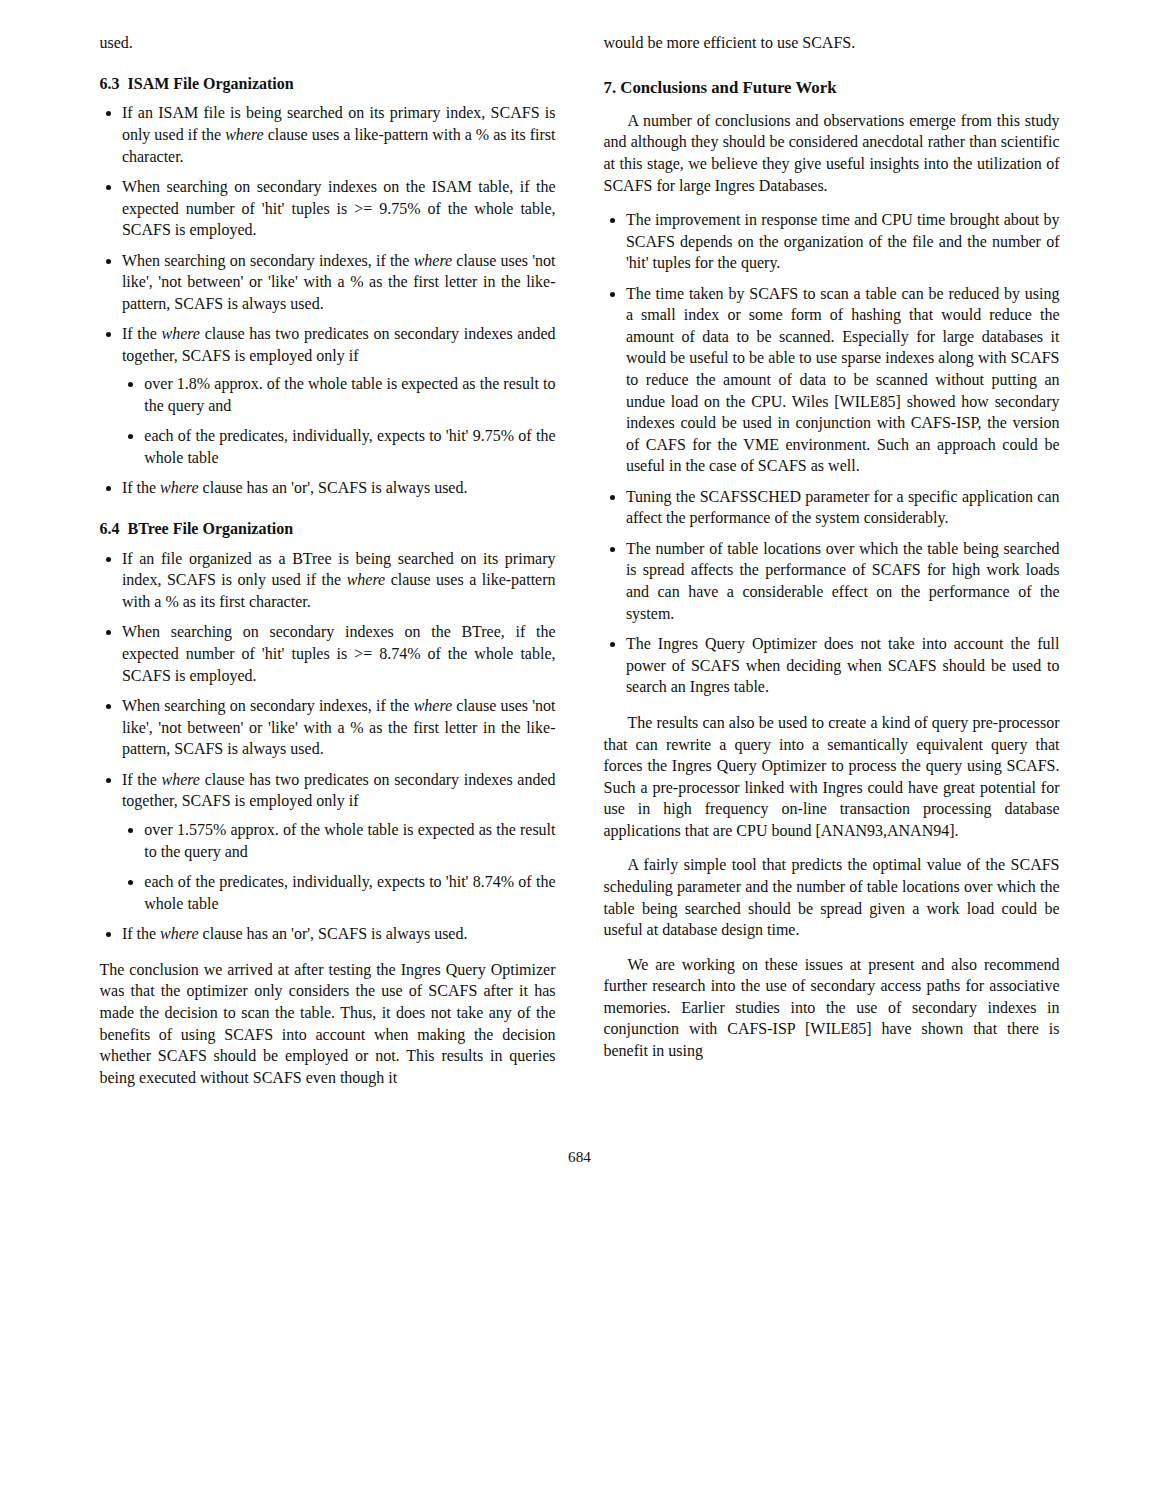used.
6.3 ISAM File Organization
If an ISAM file is being searched on its primary index, SCAFS is only used if the where clause uses a like-pattern with a % as its first character.
When searching on secondary indexes on the ISAM table, if the expected number of 'hit' tuples is >= 9.75% of the whole table, SCAFS is employed.
When searching on secondary indexes, if the where clause uses 'not like', 'not between' or 'like' with a % as the first letter in the like-pattern, SCAFS is always used.
If the where clause has two predicates on secondary indexes anded together, SCAFS is employed only if
over 1.8% approx. of the whole table is expected as the result to the query and
each of the predicates, individually, expects to 'hit' 9.75% of the whole table
If the where clause has an 'or', SCAFS is always used.
6.4 BTree File Organization
If an file organized as a BTree is being searched on its primary index, SCAFS is only used if the where clause uses a like-pattern with a % as its first character.
When searching on secondary indexes on the BTree, if the expected number of 'hit' tuples is >= 8.74% of the whole table, SCAFS is employed.
When searching on secondary indexes, if the where clause uses 'not like', 'not between' or 'like' with a % as the first letter in the like-pattern, SCAFS is always used.
If the where clause has two predicates on secondary indexes anded together, SCAFS is employed only if
over 1.575% approx. of the whole table is expected as the result to the query and
each of the predicates, individually, expects to 'hit' 8.74% of the whole table
If the where clause has an 'or', SCAFS is always used.
The conclusion we arrived at after testing the Ingres Query Optimizer was that the optimizer only considers the use of SCAFS after it has made the decision to scan the table. Thus, it does not take any of the benefits of using SCAFS into account when making the decision whether SCAFS should be employed or not. This results in queries being executed without SCAFS even though it
would be more efficient to use SCAFS.
7. Conclusions and Future Work
A number of conclusions and observations emerge from this study and although they should be considered anecdotal rather than scientific at this stage, we believe they give useful insights into the utilization of SCAFS for large Ingres Databases.
The improvement in response time and CPU time brought about by SCAFS depends on the organization of the file and the number of 'hit' tuples for the query.
The time taken by SCAFS to scan a table can be reduced by using a small index or some form of hashing that would reduce the amount of data to be scanned. Especially for large databases it would be useful to be able to use sparse indexes along with SCAFS to reduce the amount of data to be scanned without putting an undue load on the CPU. Wiles [WILE85] showed how secondary indexes could be used in conjunction with CAFS-ISP, the version of CAFS for the VME environment. Such an approach could be useful in the case of SCAFS as well.
Tuning the SCAFSSCHED parameter for a specific application can affect the performance of the system considerably.
The number of table locations over which the table being searched is spread affects the performance of SCAFS for high work loads and can have a considerable effect on the performance of the system.
The Ingres Query Optimizer does not take into account the full power of SCAFS when deciding when SCAFS should be used to search an Ingres table.
The results can also be used to create a kind of query pre-processor that can rewrite a query into a semantically equivalent query that forces the Ingres Query Optimizer to process the query using SCAFS. Such a pre-processor linked with Ingres could have great potential for use in high frequency on-line transaction processing database applications that are CPU bound [ANAN93,ANAN94].
A fairly simple tool that predicts the optimal value of the SCAFS scheduling parameter and the number of table locations over which the table being searched should be spread given a work load could be useful at database design time.
We are working on these issues at present and also recommend further research into the use of secondary access paths for associative memories. Earlier studies into the use of secondary indexes in conjunction with CAFS-ISP [WILE85] have shown that there is benefit in using
684